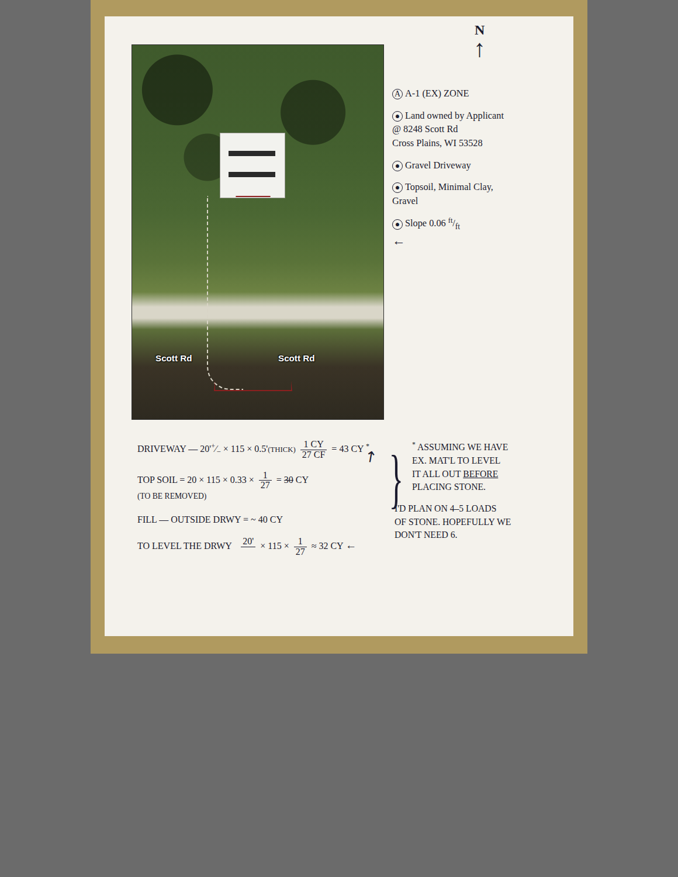N ↑
AA-1 (EX) ZONE
●Land owned by Applicant
@ 8248 Scott Rd
Cross Plains, WI 53528
●Gravel Driveway
●Topsoil, Minimal Clay,
Gravel
●Slope 0.06 ft/ft ←
Scott Rd Scott Rd
DRIVEWAY — 20'+⁄− × 115 × 0.5'(THICK) 1 CY 27 CF = 43 CY *
TOP SOIL = 20 × 115 × 0.33 × 127 = 30 CY (TO BE REMOVED)
FILL — OUTSIDE DRWY = ~ 40 CY
TO LEVEL THE DRWY 20' × 115 × 127 ≈ 32 CY ←
* ASSUMING WE HAVE
EX. MAT'L TO LEVEL
IT ALL OUT BEFORE
PLACING STONE.
I'D PLAN ON 4–5 LOADS
OF STONE. HOPEFULLY WE
DON'T NEED 6.
} ↗